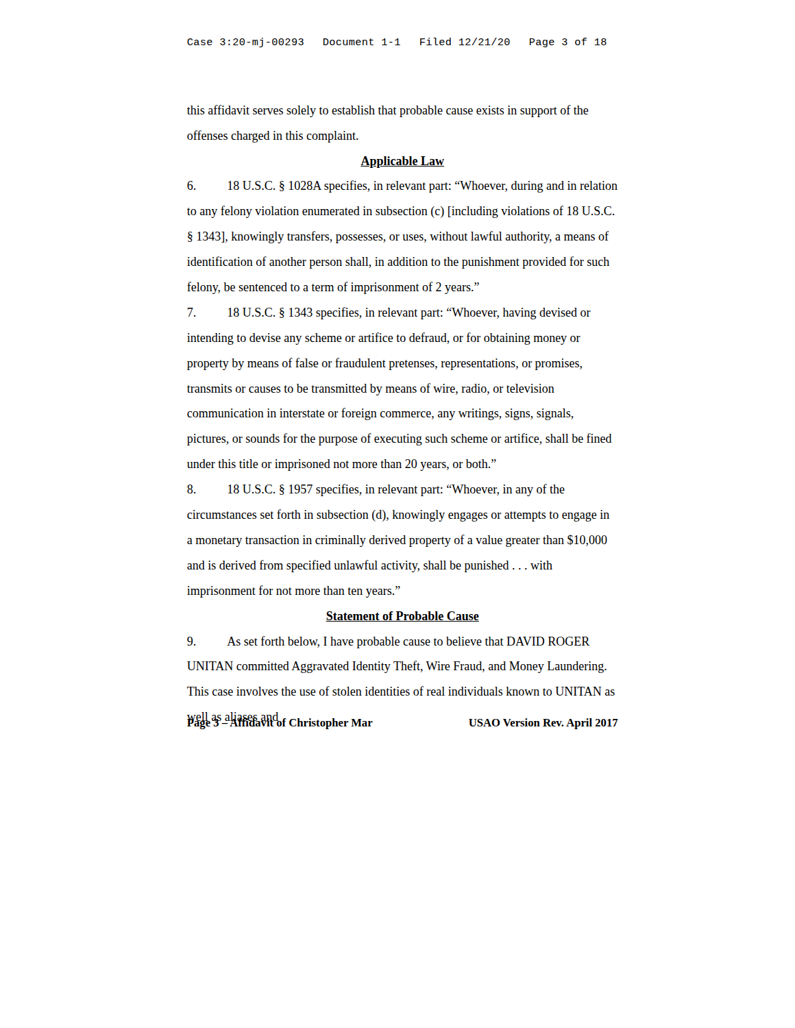Case 3:20-mj-00293 Document 1-1 Filed 12/21/20 Page 3 of 18
this affidavit serves solely to establish that probable cause exists in support of the offenses charged in this complaint.
Applicable Law
6. 18 U.S.C. § 1028A specifies, in relevant part: “Whoever, during and in relation to any felony violation enumerated in subsection (c) [including violations of 18 U.S.C. § 1343], knowingly transfers, possesses, or uses, without lawful authority, a means of identification of another person shall, in addition to the punishment provided for such felony, be sentenced to a term of imprisonment of 2 years.”
7. 18 U.S.C. § 1343 specifies, in relevant part: “Whoever, having devised or intending to devise any scheme or artifice to defraud, or for obtaining money or property by means of false or fraudulent pretenses, representations, or promises, transmits or causes to be transmitted by means of wire, radio, or television communication in interstate or foreign commerce, any writings, signs, signals, pictures, or sounds for the purpose of executing such scheme or artifice, shall be fined under this title or imprisoned not more than 20 years, or both.”
8. 18 U.S.C. § 1957 specifies, in relevant part: “Whoever, in any of the circumstances set forth in subsection (d), knowingly engages or attempts to engage in a monetary transaction in criminally derived property of a value greater than $10,000 and is derived from specified unlawful activity, shall be punished . . . with imprisonment for not more than ten years.”
Statement of Probable Cause
9. As set forth below, I have probable cause to believe that DAVID ROGER UNITAN committed Aggravated Identity Theft, Wire Fraud, and Money Laundering. This case involves the use of stolen identities of real individuals known to UNITAN as well as aliases and
Page 3 – Affidavit of Christopher Mar USAO Version Rev. April 2017